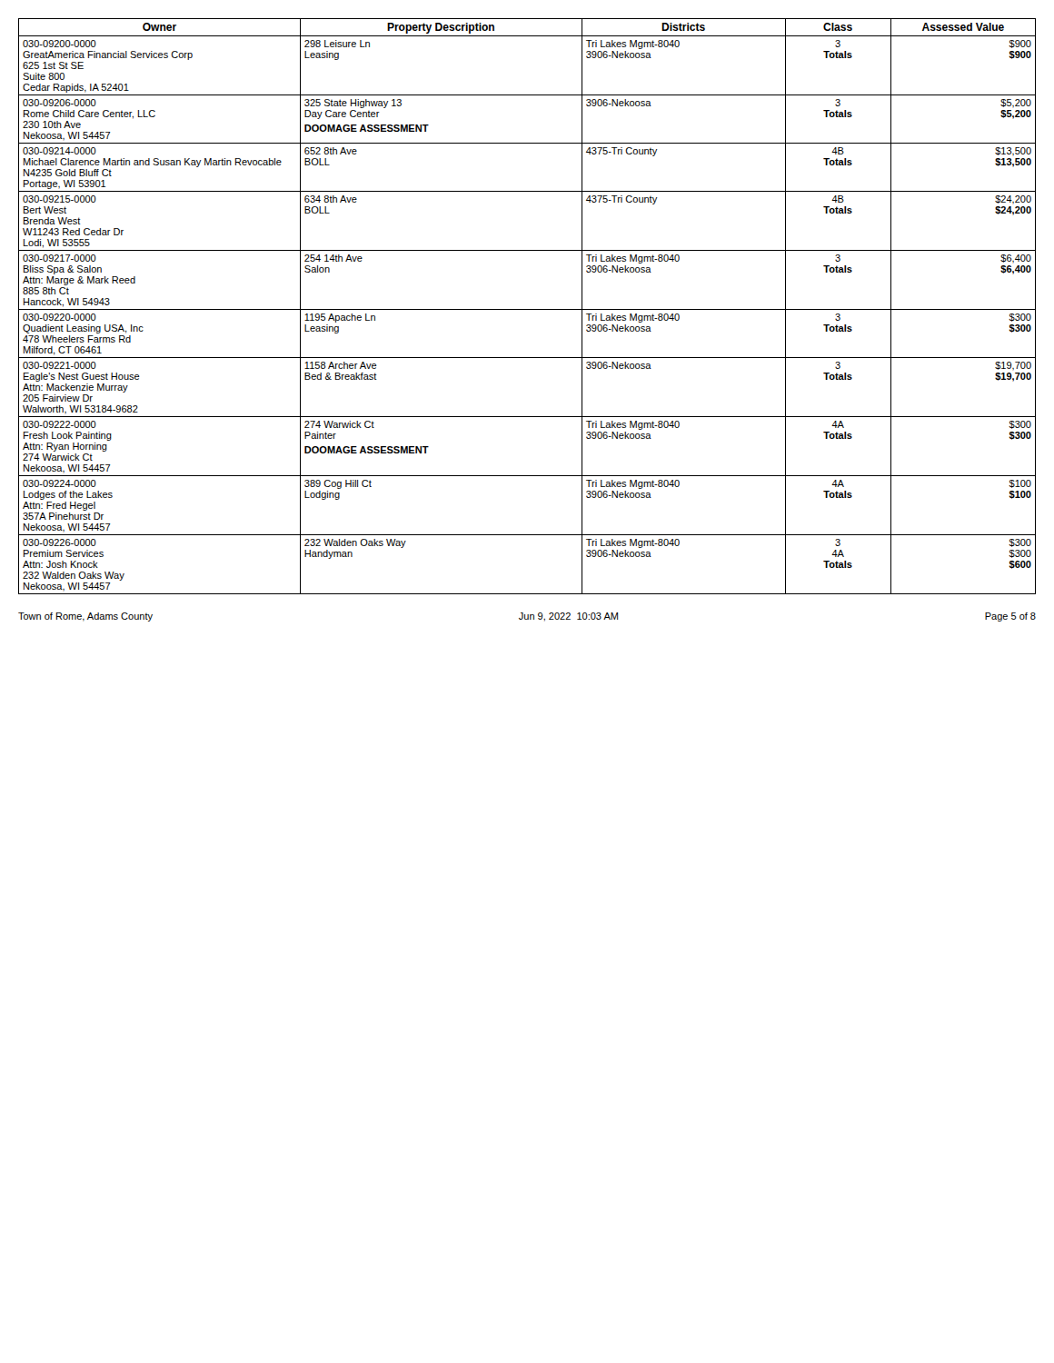| Owner | Property Description | Districts | Class | Assessed Value |
| --- | --- | --- | --- | --- |
| 030-09200-0000 GreatAmerica Financial Services Corp 625 1st St SE Suite 800 Cedar Rapids, IA 52401 | 298 Leisure Ln Leasing | Tri Lakes Mgmt-8040 3906-Nekoosa | 3 Totals | $900 $900 |
| 030-09206-0000 Rome Child Care Center, LLC 230 10th Ave Nekoosa, WI 54457 | 325 State Highway 13 Day Care Center DOOMAGE ASSESSMENT | 3906-Nekoosa | 3 Totals | $5,200 $5,200 |
| 030-09214-0000 Michael Clarence Martin and Susan Kay Martin Revocable N4235 Gold Bluff Ct Portage, WI 53901 | 652 8th Ave BOLL | 4375-Tri County | 4B Totals | $13,500 $13,500 |
| 030-09215-0000 Bert West Brenda West W11243 Red Cedar Dr Lodi, WI 53555 | 634 8th Ave BOLL | 4375-Tri County | 4B Totals | $24,200 $24,200 |
| 030-09217-0000 Bliss Spa & Salon Attn: Marge & Mark Reed 885 8th Ct Hancock, WI 54943 | 254 14th Ave Salon | Tri Lakes Mgmt-8040 3906-Nekoosa | 3 Totals | $6,400 $6,400 |
| 030-09220-0000 Quadient Leasing USA, Inc 478 Wheelers Farms Rd Milford, CT 06461 | 1195 Apache Ln Leasing | Tri Lakes Mgmt-8040 3906-Nekoosa | 3 Totals | $300 $300 |
| 030-09221-0000 Eagle's Nest Guest House Attn: Mackenzie Murray 205 Fairview Dr Walworth, WI 53184-9682 | 1158 Archer Ave Bed & Breakfast | 3906-Nekoosa | 3 Totals | $19,700 $19,700 |
| 030-09222-0000 Fresh Look Painting Attn: Ryan Horning 274 Warwick Ct Nekoosa, WI 54457 | 274 Warwick Ct Painter DOOMAGE ASSESSMENT | Tri Lakes Mgmt-8040 3906-Nekoosa | 4A Totals | $300 $300 |
| 030-09224-0000 Lodges of the Lakes Attn: Fred Hegel 357A Pinehurst Dr Nekoosa, WI 54457 | 389 Cog Hill Ct Lodging | Tri Lakes Mgmt-8040 3906-Nekoosa | 4A Totals | $100 $100 |
| 030-09226-0000 Premium Services Attn: Josh Knock 232 Walden Oaks Way Nekoosa, WI 54457 | 232 Walden Oaks Way Handyman | Tri Lakes Mgmt-8040 3906-Nekoosa | 3 4A Totals | $300 $300 $600 |
Town of Rome, Adams County
Jun 9, 2022 10:03 AM
Page 5 of 8